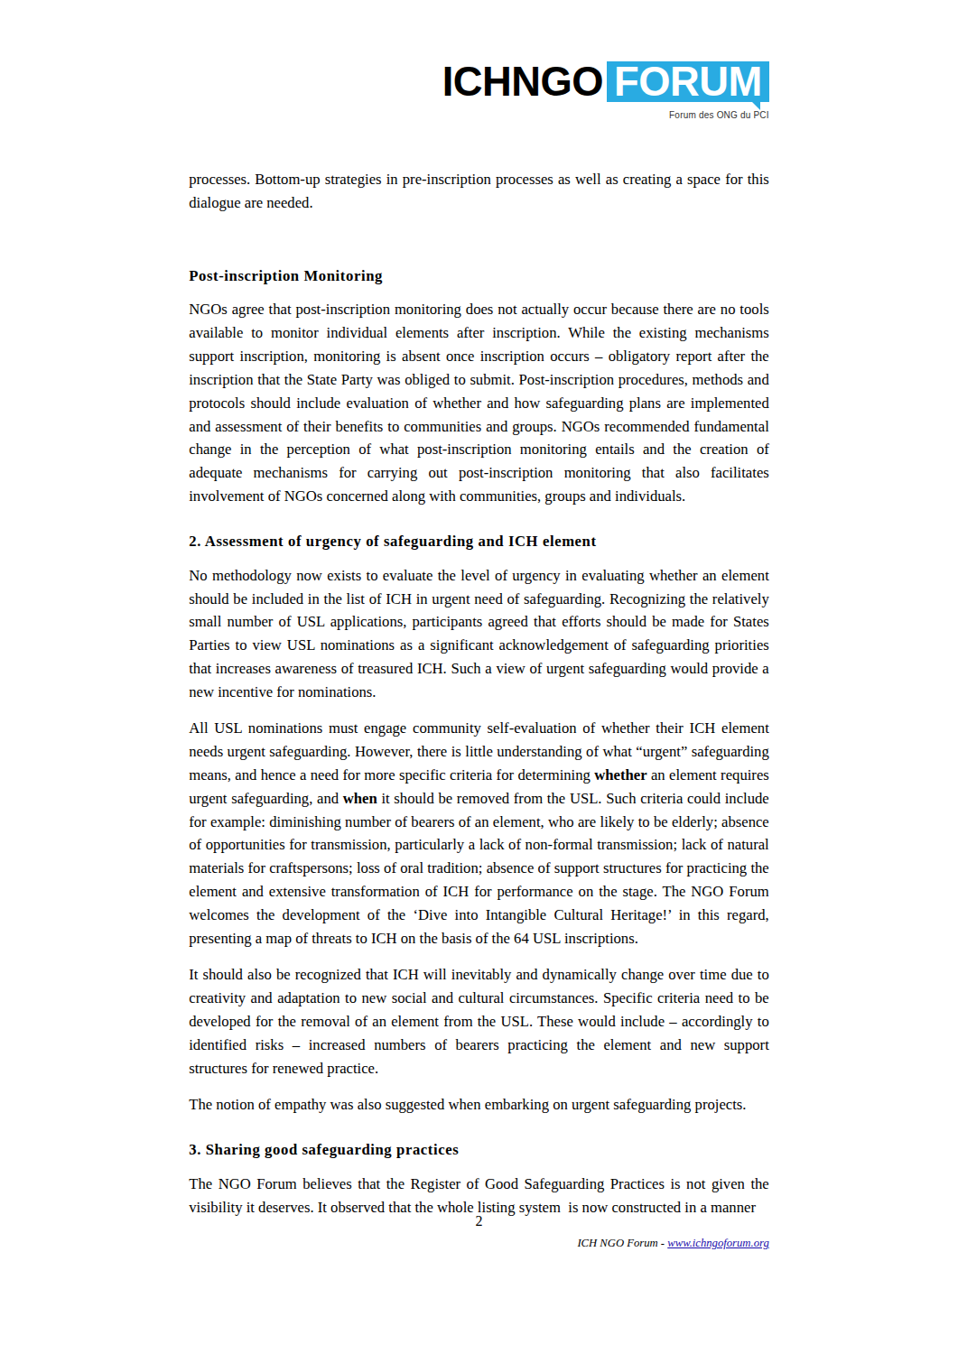ICHNGO FORUM
Forum des ONG du PCI
processes. Bottom-up strategies in pre-inscription processes as well as creating a space for this dialogue are needed.
Post-inscription Monitoring
NGOs agree that post-inscription monitoring does not actually occur because there are no tools available to monitor individual elements after inscription. While the existing mechanisms support inscription, monitoring is absent once inscription occurs – obligatory report after the inscription that the State Party was obliged to submit. Post-inscription procedures, methods and protocols should include evaluation of whether and how safeguarding plans are implemented and assessment of their benefits to communities and groups. NGOs recommended fundamental change in the perception of what post-inscription monitoring entails and the creation of adequate mechanisms for carrying out post-inscription monitoring that also facilitates involvement of NGOs concerned along with communities, groups and individuals.
2. Assessment of urgency of safeguarding and ICH element
No methodology now exists to evaluate the level of urgency in evaluating whether an element should be included in the list of ICH in urgent need of safeguarding. Recognizing the relatively small number of USL applications, participants agreed that efforts should be made for States Parties to view USL nominations as a significant acknowledgement of safeguarding priorities that increases awareness of treasured ICH. Such a view of urgent safeguarding would provide a new incentive for nominations.
All USL nominations must engage community self-evaluation of whether their ICH element needs urgent safeguarding. However, there is little understanding of what “urgent” safeguarding means, and hence a need for more specific criteria for determining whether an element requires urgent safeguarding, and when it should be removed from the USL. Such criteria could include for example: diminishing number of bearers of an element, who are likely to be elderly; absence of opportunities for transmission, particularly a lack of non-formal transmission; lack of natural materials for craftspersons; loss of oral tradition; absence of support structures for practicing the element and extensive transformation of ICH for performance on the stage. The NGO Forum welcomes the development of the ‘Dive into Intangible Cultural Heritage!’ in this regard, presenting a map of threats to ICH on the basis of the 64 USL inscriptions.
It should also be recognized that ICH will inevitably and dynamically change over time due to creativity and adaptation to new social and cultural circumstances. Specific criteria need to be developed for the removal of an element from the USL. These would include – accordingly to identified risks – increased numbers of bearers practicing the element and new support structures for renewed practice.
The notion of empathy was also suggested when embarking on urgent safeguarding projects.
3. Sharing good safeguarding practices
The NGO Forum believes that the Register of Good Safeguarding Practices is not given the visibility it deserves. It observed that the whole listing system is now constructed in a manner
2
ICH NGO Forum - www.ichngoforum.org